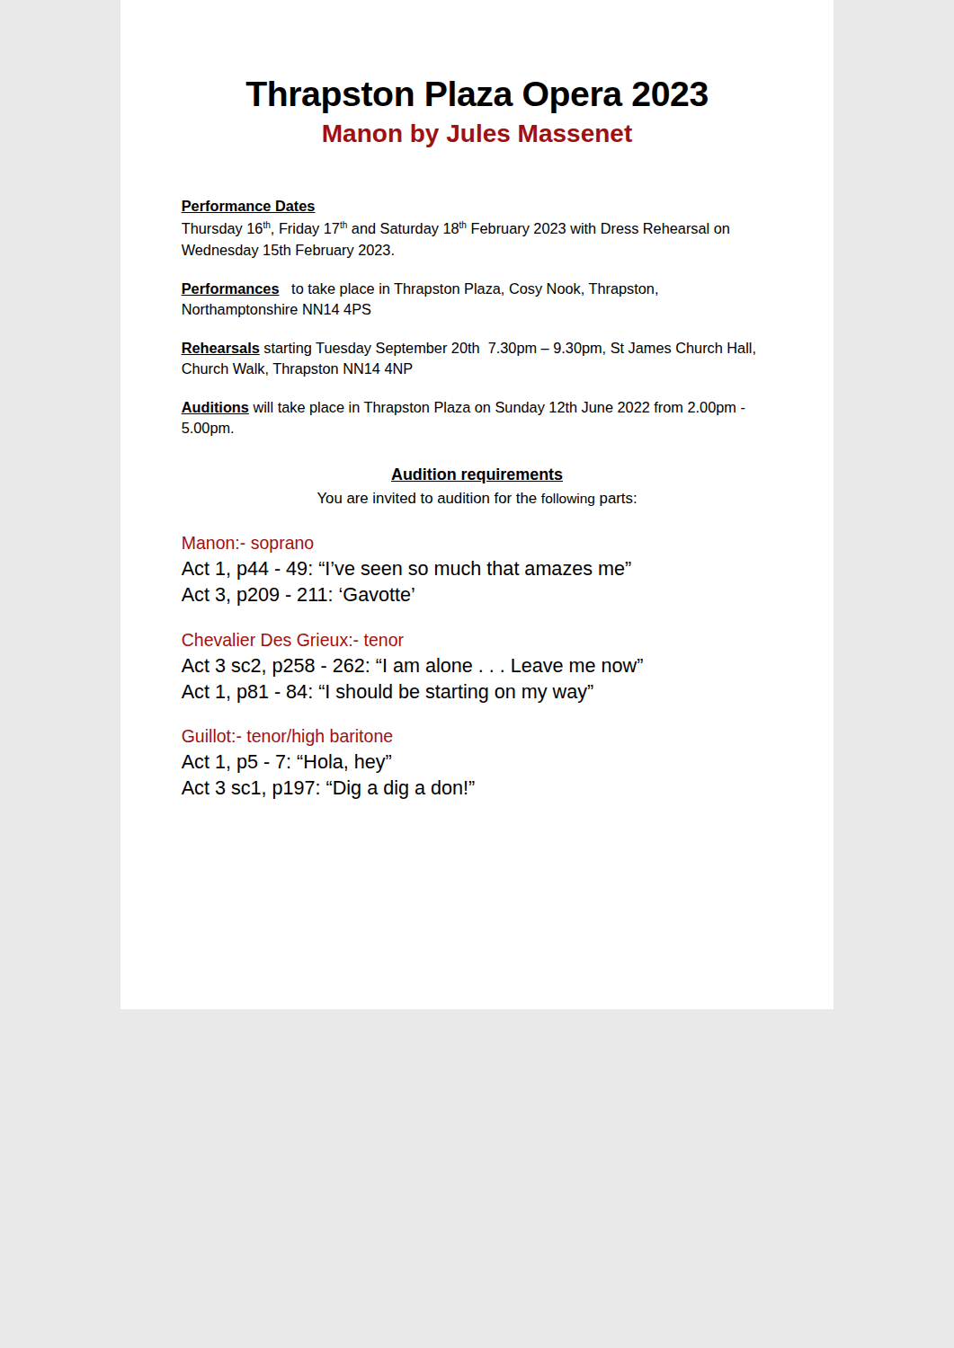Thrapston Plaza Opera 2023
Manon by Jules Massenet
Performance Dates Thursday 16th, Friday 17th and Saturday 18th February 2023 with Dress Rehearsal on Wednesday 15th February 2023.
Performances to take place in Thrapston Plaza, Cosy Nook, Thrapston, Northamptonshire NN14 4PS
Rehearsals starting Tuesday September 20th 7.30pm – 9.30pm, St James Church Hall, Church Walk, Thrapston NN14 4NP
Auditions will take place in Thrapston Plaza on Sunday 12th June 2022 from 2.00pm - 5.00pm.
Audition requirements
You are invited to audition for the following parts:
Manon:- soprano
Act 1, p44 - 49: “I’ve seen so much that amazes me”
Act 3, p209 - 211: ‘Gavotte’
Chevalier Des Grieux:- tenor
Act 3 sc2, p258 - 262: “I am alone . . . Leave me now”
Act 1, p81 - 84: “I should be starting on my way”
Guillot:- tenor/high baritone
Act 1, p5 - 7: “Hola, hey”
Act 3 sc1, p197: “Dig a dig a don!”